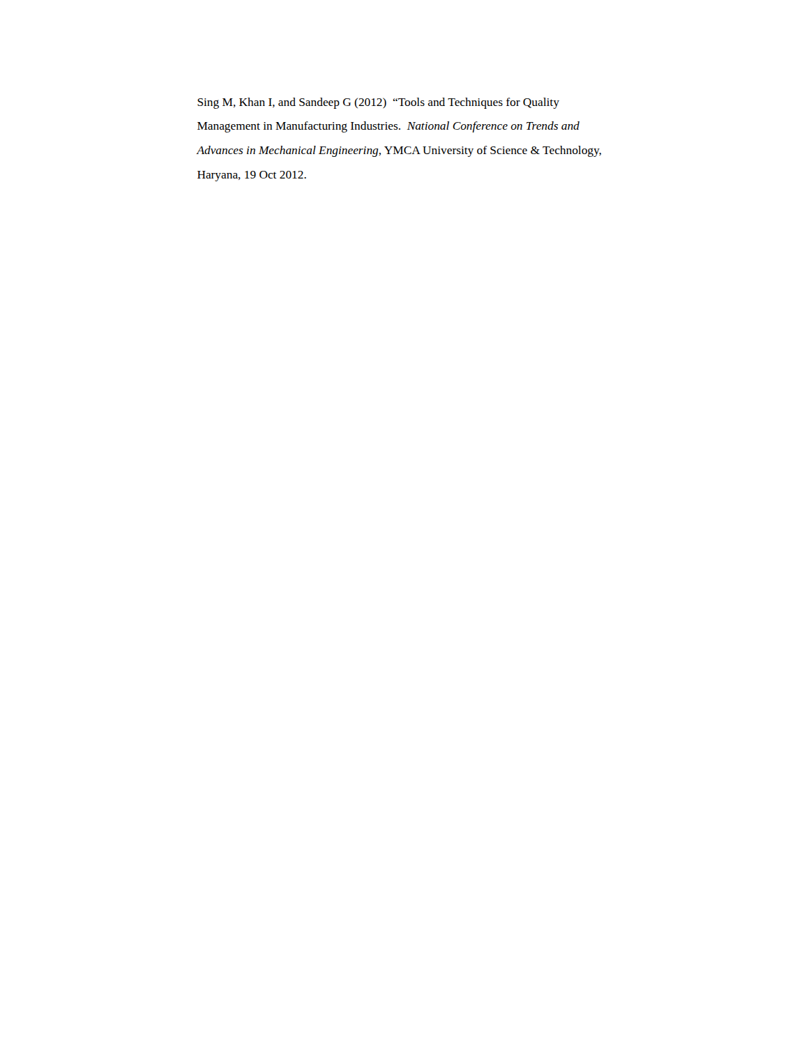Sing M, Khan I, and Sandeep G (2012) “Tools and Techniques for Quality Management in Manufacturing Industries. National Conference on Trends and Advances in Mechanical Engineering, YMCA University of Science & Technology, Haryana, 19 Oct 2012.